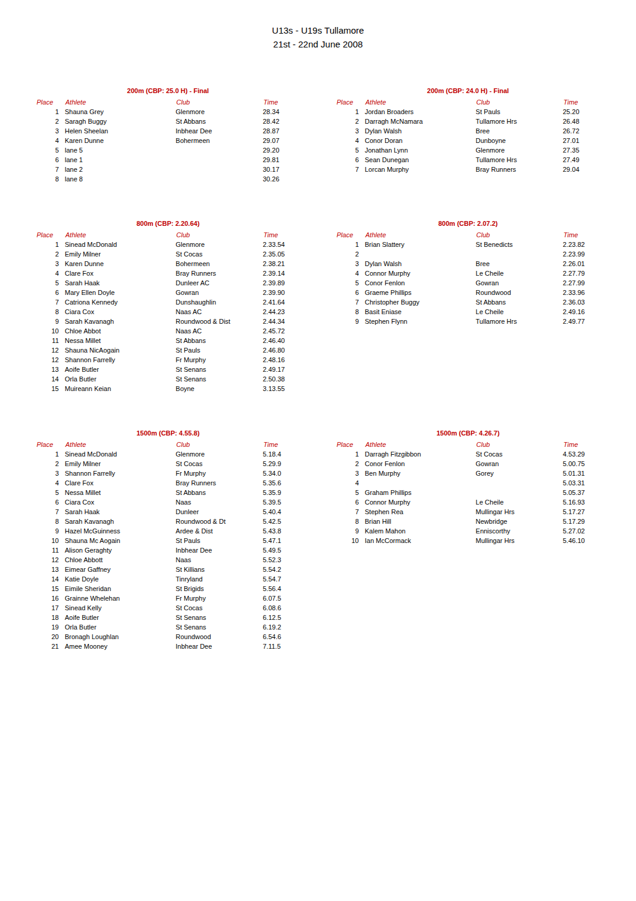U13s - U19s Tullamore
21st - 22nd June 2008
200m (CBP: 25.0 H) - Final
| Place | Athlete | Club | Time |
| --- | --- | --- | --- |
| 1 | Shauna Grey | Glenmore | 28.34 |
| 2 | Saragh Buggy | St Abbans | 28.42 |
| 3 | Helen Sheelan | Inbhear Dee | 28.87 |
| 4 | Karen Dunne | Bohermeen | 29.07 |
| 5 | lane 5 | | 29.20 |
| 6 | lane 1 | | 29.81 |
| 7 | lane 2 | | 30.17 |
| 8 | lane 8 | | 30.26 |
200m (CBP: 24.0 H) - Final
| Place | Athlete | Club | Time |
| --- | --- | --- | --- |
| 1 | Jordan Broaders | St Pauls | 25.20 |
| 2 | Darragh McNamara | Tullamore Hrs | 26.48 |
| 3 | Dylan Walsh | Bree | 26.72 |
| 4 | Conor Doran | Dunboyne | 27.01 |
| 5 | Jonathan Lynn | Glenmore | 27.35 |
| 6 | Sean Dunegan | Tullamore Hrs | 27.49 |
| 7 | Lorcan Murphy | Bray Runners | 29.04 |
800m (CBP: 2.20.64)
| Place | Athlete | Club | Time |
| --- | --- | --- | --- |
| 1 | Sinead McDonald | Glenmore | 2.33.54 |
| 2 | Emily Milner | St Cocas | 2.35.05 |
| 3 | Karen Dunne | Bohermeen | 2.38.21 |
| 4 | Clare Fox | Bray Runners | 2.39.14 |
| 5 | Sarah Haak | Dunleer AC | 2.39.89 |
| 6 | Mary Ellen Doyle | Gowran | 2.39.90 |
| 7 | Catriona Kennedy | Dunshaughlin | 2.41.64 |
| 8 | Ciara Cox | Naas AC | 2.44.23 |
| 9 | Sarah Kavanagh | Roundwood & Dist | 2.44.34 |
| 10 | Chloe Abbot | Naas AC | 2.45.72 |
| 11 | Nessa Millet | St Abbans | 2.46.40 |
| 12 | Shauna NicAogain | St Pauls | 2.46.80 |
| 12 | Shannon Farrelly | Fr Murphy | 2.48.16 |
| 13 | Aoife Butler | St Senans | 2.49.17 |
| 14 | Orla Butler | St Senans | 2.50.38 |
| 15 | Muireann Keian | Boyne | 3.13.55 |
800m (CBP: 2.07.2)
| Place | Athlete | Club | Time |
| --- | --- | --- | --- |
| 1 | Brian Slattery | St Benedicts | 2.23.82 |
| 2 | | | 2.23.99 |
| 3 | Dylan Walsh | Bree | 2.26.01 |
| 4 | Connor Murphy | Le Cheile | 2.27.79 |
| 5 | Conor Fenlon | Gowran | 2.27.99 |
| 6 | Graeme Phillips | Roundwood | 2.33.96 |
| 7 | Christopher Buggy | St Abbans | 2.36.03 |
| 8 | Basit Eniase | Le Cheile | 2.49.16 |
| 9 | Stephen Flynn | Tullamore Hrs | 2.49.77 |
1500m (CBP: 4.55.8)
| Place | Athlete | Club | Time |
| --- | --- | --- | --- |
| 1 | Sinead McDonald | Glenmore | 5.18.4 |
| 2 | Emily Milner | St Cocas | 5.29.9 |
| 3 | Shannon Farrelly | Fr Murphy | 5.34.0 |
| 4 | Clare Fox | Bray Runners | 5.35.6 |
| 5 | Nessa Millet | St Abbans | 5.35.9 |
| 6 | Ciara Cox | Naas | 5.39.5 |
| 7 | Sarah Haak | Dunleer | 5.40.4 |
| 8 | Sarah Kavanagh | Roundwood & Dt | 5.42.5 |
| 9 | Hazel McGuinness | Ardee & Dist | 5.43.8 |
| 10 | Shauna Mc Aogain | St Pauls | 5.47.1 |
| 11 | Alison Geraghty | Inbhear Dee | 5.49.5 |
| 12 | Chloe Abbott | Naas | 5.52.3 |
| 13 | Eimear Gaffney | St Killians | 5.54.2 |
| 14 | Katie Doyle | Tinryland | 5.54.7 |
| 15 | Eimile Sheridan | St Brigids | 5.56.4 |
| 16 | Grainne Whelehan | Fr Murphy | 6.07.5 |
| 17 | Sinead Kelly | St Cocas | 6.08.6 |
| 18 | Aoife Butler | St Senans | 6.12.5 |
| 19 | Orla Butler | St Senans | 6.19.2 |
| 20 | Bronagh Loughlan | Roundwood | 6.54.6 |
| 21 | Amee Mooney | Inbhear Dee | 7.11.5 |
1500m (CBP: 4.26.7)
| Place | Athlete | Club | Time |
| --- | --- | --- | --- |
| 1 | Darragh Fitzgibbon | St Cocas | 4.53.29 |
| 2 | Conor Fenlon | Gowran | 5.00.75 |
| 3 | Ben Murphy | Gorey | 5.01.31 |
| 4 | | | 5.03.31 |
| 5 | Graham Phillips | | 5.05.37 |
| 6 | Connor Murphy | Le Cheile | 5.16.93 |
| 7 | Stephen Rea | Mullingar Hrs | 5.17.27 |
| 8 | Brian Hill | Newbridge | 5.17.29 |
| 9 | Kalem Mahon | Enniscorthy | 5.27.02 |
| 10 | Ian McCormack | Mullingar Hrs | 5.46.10 |